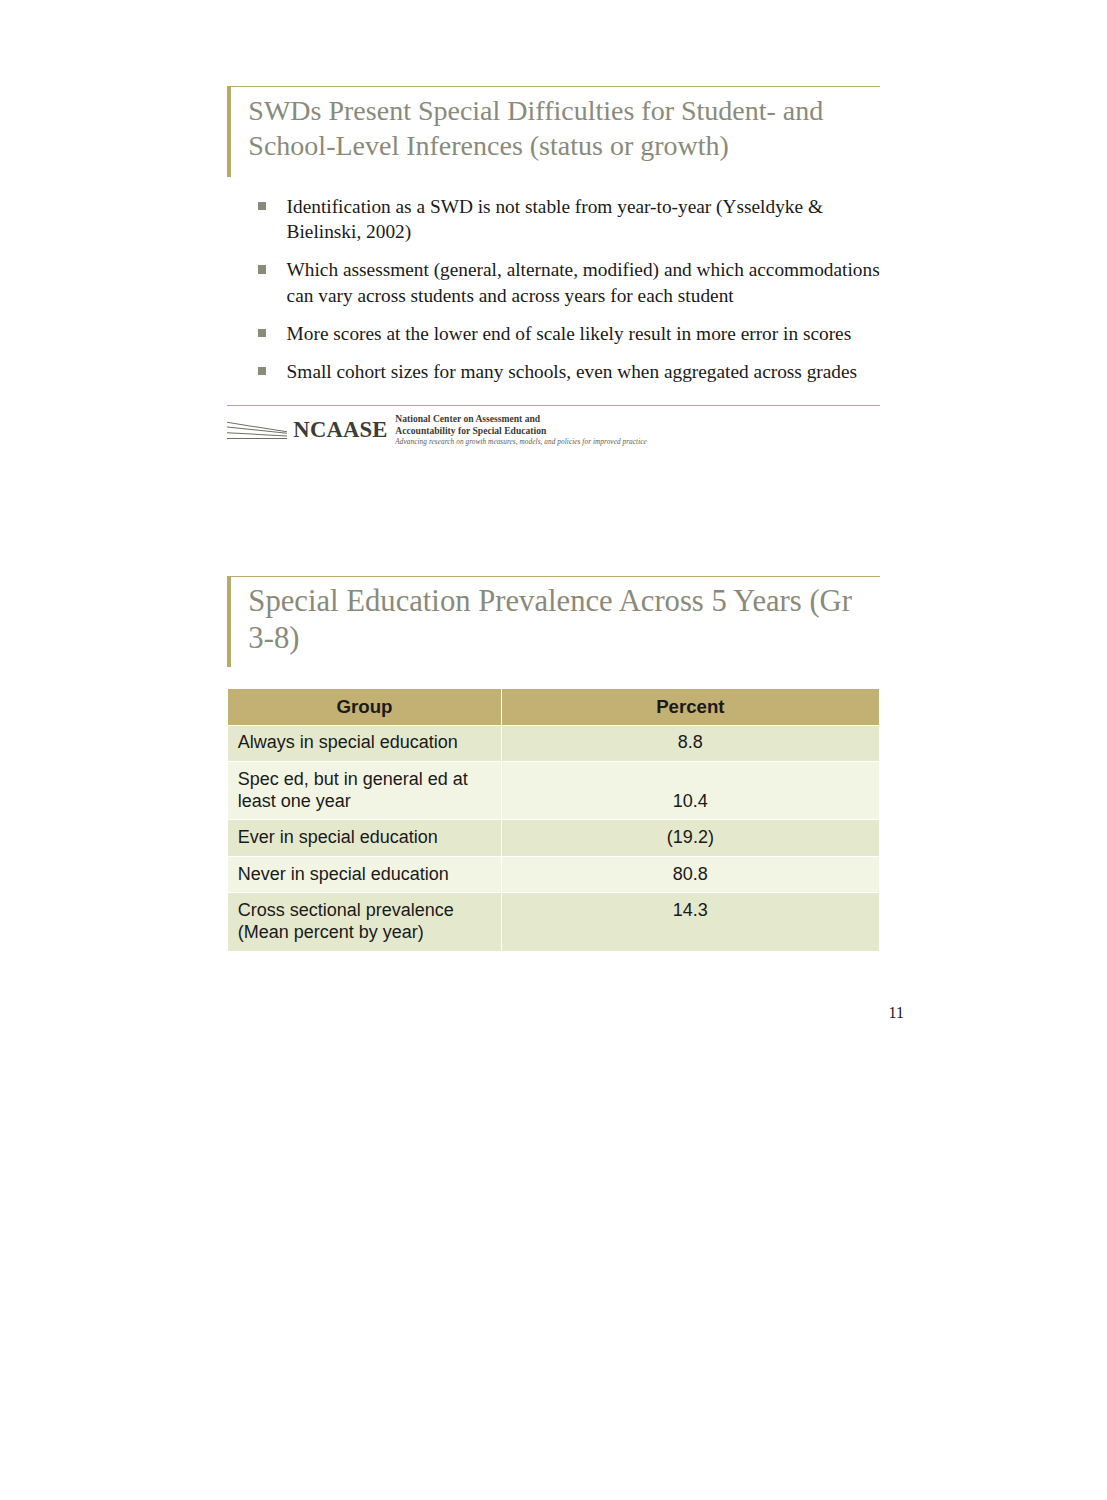SWDs Present Special Difficulties for Student- and School-Level Inferences (status or growth)
Identification as a SWD is not stable from year-to-year (Ysseldyke & Bielinski, 2002)
Which assessment (general, alternate, modified) and which accommodations can vary across students and across years for each student
More scores at the lower end of scale likely result in more error in scores
Small cohort sizes for many schools, even when aggregated across grades
NCAASE
National Center on Assessment and
Accountability for Special Education
Advancing research on growth measures, models, and policies for improved practice
Special Education Prevalence Across 5 Years (Gr 3-8)
| Group | Percent |
| --- | --- |
| Always in special education | 8.8 |
| Spec ed, but in general ed at least one year | 10.4 |
| Ever in special education | (19.2) |
| Never in special education | 80.8 |
| Cross sectional prevalence (Mean percent by year) | 14.3 |
11